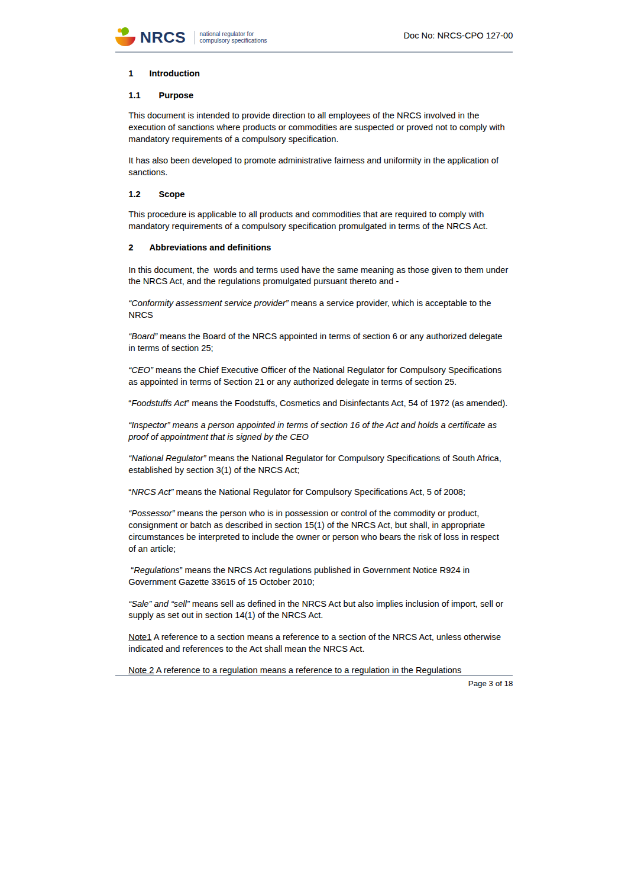NRCS
national regulator for
compulsory specifications
Doc No: NRCS-CPO 127-00
1 Introduction
1.1 Purpose
This document is intended to provide direction to all employees of the NRCS involved in the execution of sanctions where products or commodities are suspected or proved not to comply with mandatory requirements of a compulsory specification.
It has also been developed to promote administrative fairness and uniformity in the application of sanctions.
1.2 Scope
This procedure is applicable to all products and commodities that are required to comply with mandatory requirements of a compulsory specification promulgated in terms of the NRCS Act.
2 Abbreviations and definitions
In this document, the words and terms used have the same meaning as those given to them under the NRCS Act, and the regulations promulgated pursuant thereto and -
“Conformity assessment service provider” means a service provider, which is acceptable to the NRCS
“Board” means the Board of the NRCS appointed in terms of section 6 or any authorized delegate in terms of section 25;
“CEO” means the Chief Executive Officer of the National Regulator for Compulsory Specifications as appointed in terms of Section 21 or any authorized delegate in terms of section 25.
“Foodstuffs Act” means the Foodstuffs, Cosmetics and Disinfectants Act, 54 of 1972 (as amended).
“Inspector” means a person appointed in terms of section 16 of the Act and holds a certificate as proof of appointment that is signed by the CEO
“National Regulator” means the National Regulator for Compulsory Specifications of South Africa, established by section 3(1) of the NRCS Act;
“NRCS Act” means the National Regulator for Compulsory Specifications Act, 5 of 2008;
“Possessor” means the person who is in possession or control of the commodity or product, consignment or batch as described in section 15(1) of the NRCS Act, but shall, in appropriate circumstances be interpreted to include the owner or person who bears the risk of loss in respect of an article;
“Regulations” means the NRCS Act regulations published in Government Notice R924 in Government Gazette 33615 of 15 October 2010;
“Sale” and “sell” means sell as defined in the NRCS Act but also implies inclusion of import, sell or supply as set out in section 14(1) of the NRCS Act.
Note1 A reference to a section means a reference to a section of the NRCS Act, unless otherwise indicated and references to the Act shall mean the NRCS Act.
Note 2 A reference to a regulation means a reference to a regulation in the Regulations
Page 3 of 18